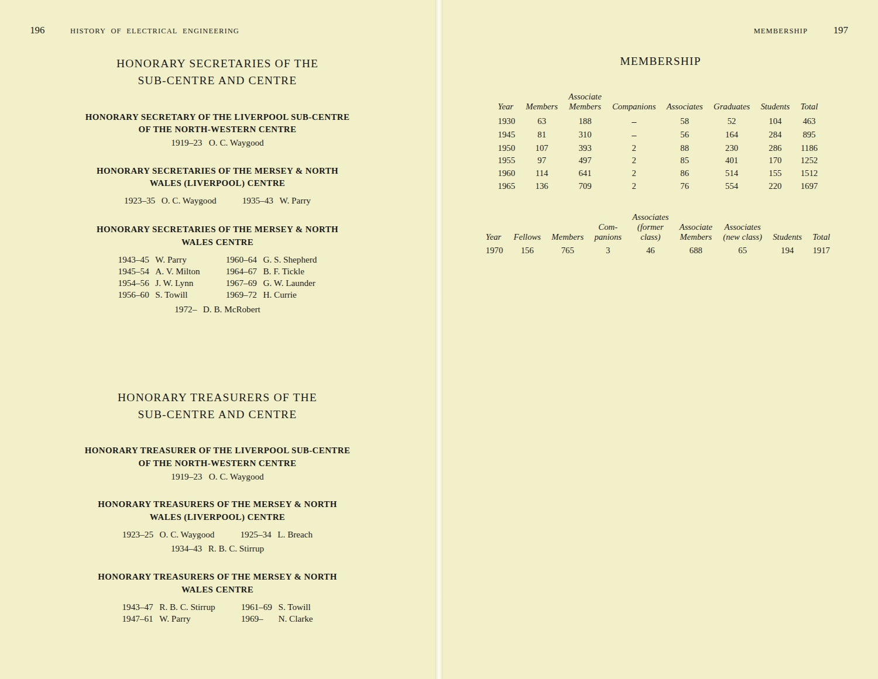196 HISTORY OF ELECTRICAL ENGINEERING
HONORARY SECRETARIES OF THE
SUB-CENTRE AND CENTRE
HONORARY SECRETARY OF THE LIVERPOOL SUB-CENTRE
OF THE NORTH-WESTERN CENTRE
1919–23 O. C. Waygood
HONORARY SECRETARIES OF THE MERSEY & NORTH
WALES (LIVERPOOL) CENTRE
| 1923–35 | O. C. Waygood | 1935–43 | W. Parry |
HONORARY SECRETARIES OF THE MERSEY & NORTH
WALES CENTRE
| 1943–45 | W. Parry | 1960–64 | G. S. Shepherd |
| 1945–54 | A. V. Milton | 1964–67 | B. F. Tickle |
| 1954–56 | J. W. Lynn | 1967–69 | G. W. Launder |
| 1956–60 | S. Towill | 1969–72 | H. Currie |
1972–D. B. McRobert
HONORARY TREASURERS OF THE
SUB-CENTRE AND CENTRE
HONORARY TREASURER OF THE LIVERPOOL SUB-CENTRE
OF THE NORTH-WESTERN CENTRE
1919–23 O. C. Waygood
HONORARY TREASURERS OF THE MERSEY & NORTH
WALES (LIVERPOOL) CENTRE
| 1923–25 | O. C. Waygood | 1925–34 | L. Breach |
1934–43 R. B. C. Stirrup
HONORARY TREASURERS OF THE MERSEY & NORTH
WALES CENTRE
| 1943–47 | R. B. C. Stirrup | 1961–69 | S. Towill |
| 1947–61 | W. Parry | 1969– | N. Clarke |
MEMBERSHIP 197
MEMBERSHIP
| Year | Members | Associate Members | Companions | Associates | Graduates | Students | Total |
| --- | --- | --- | --- | --- | --- | --- | --- |
| 1930 | 63 | 188 | – | 58 | 52 | 104 | 463 |
| 1945 | 81 | 310 | – | 56 | 164 | 284 | 895 |
| 1950 | 107 | 393 | 2 | 88 | 230 | 286 | 1186 |
| 1955 | 97 | 497 | 2 | 85 | 401 | 170 | 1252 |
| 1960 | 114 | 641 | 2 | 86 | 514 | 155 | 1512 |
| 1965 | 136 | 709 | 2 | 76 | 554 | 220 | 1697 |
| Year | Fellows | Members | Com- panions | Associates (former class) | Associate Members | Associates (new class) | Students | Total |
| --- | --- | --- | --- | --- | --- | --- | --- | --- |
| 1970 | 156 | 765 | 3 | 46 | 688 | 65 | 194 | 1917 |